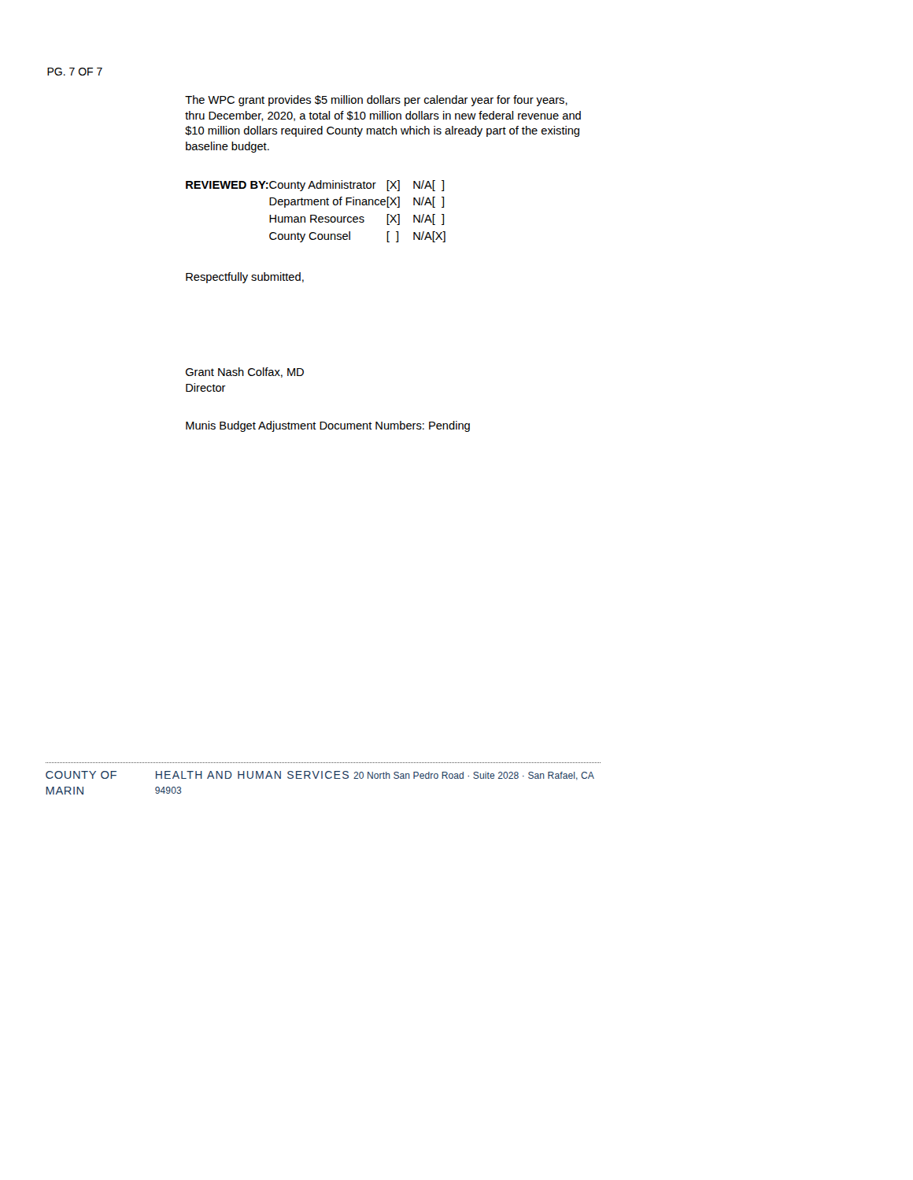PG. 7 OF 7
The WPC grant provides $5 million dollars per calendar year for four years, thru December, 2020, a total of $10 million dollars in new federal revenue and $10 million dollars required County match which is already part of the existing baseline budget.
| REVIEWED BY: | County Administrator | [X] | N/A | [ ] |
| | Department of Finance | [X] | N/A | [ ] |
| | Human Resources | [X] | N/A | [ ] |
| | County Counsel | [ ] | N/A | [X] |
Respectfully submitted,
Grant Nash Colfax, MD
Director
Munis Budget Adjustment Document Numbers: Pending
COUNTY OF MARIN
HEALTH AND HUMAN SERVICES 20 North San Pedro Road · Suite 2028 · San Rafael, CA 94903